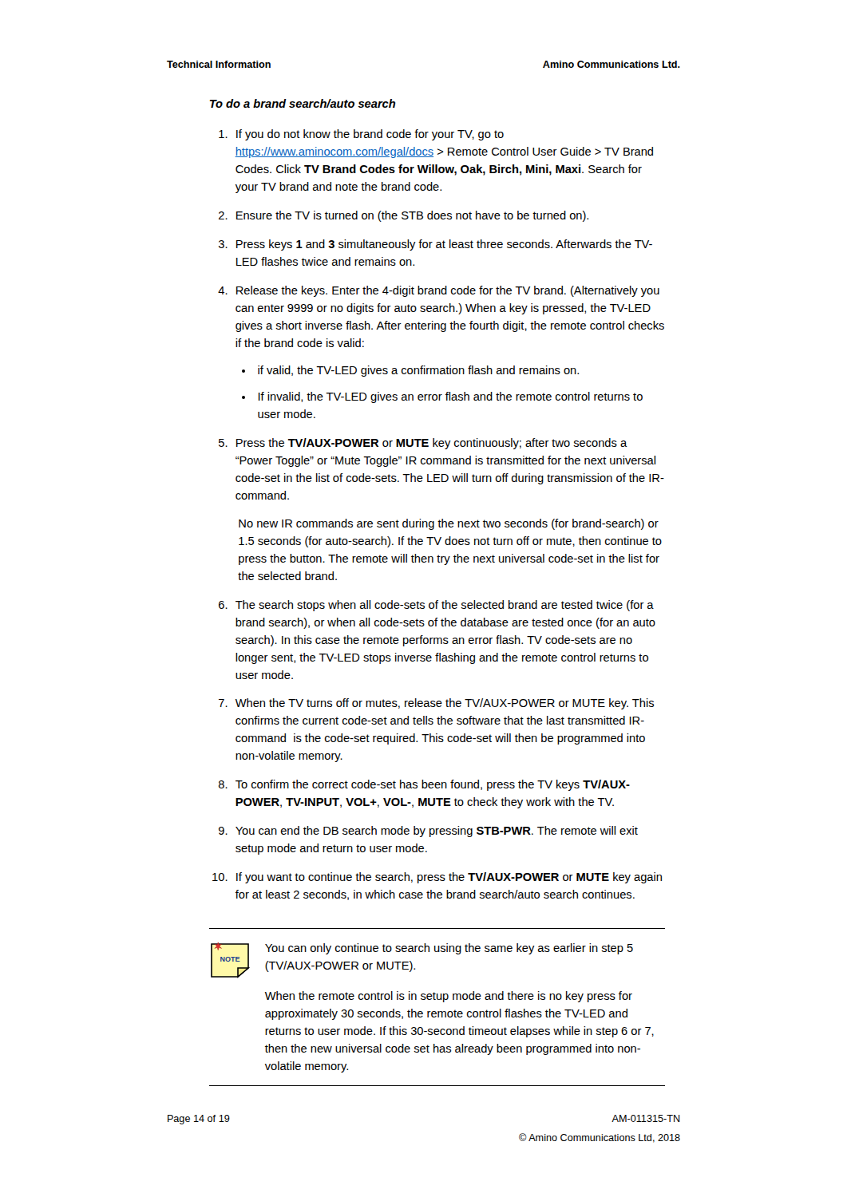Technical Information Amino Communications Ltd.
To do a brand search/auto search
If you do not know the brand code for your TV, go to https://www.aminocom.com/legal/docs > Remote Control User Guide > TV Brand Codes. Click TV Brand Codes for Willow, Oak, Birch, Mini, Maxi. Search for your TV brand and note the brand code.
Ensure the TV is turned on (the STB does not have to be turned on).
Press keys 1 and 3 simultaneously for at least three seconds. Afterwards the TV-LED flashes twice and remains on.
Release the keys. Enter the 4-digit brand code for the TV brand. (Alternatively you can enter 9999 or no digits for auto search.) When a key is pressed, the TV-LED gives a short inverse flash. After entering the fourth digit, the remote control checks if the brand code is valid:
if valid, the TV-LED gives a confirmation flash and remains on.
If invalid, the TV-LED gives an error flash and the remote control returns to user mode.
Press the TV/AUX-POWER or MUTE key continuously; after two seconds a “Power Toggle” or “Mute Toggle” IR command is transmitted for the next universal code-set in the list of code-sets. The LED will turn off during transmission of the IR-command.
No new IR commands are sent during the next two seconds (for brand-search) or 1.5 seconds (for auto-search). If the TV does not turn off or mute, then continue to press the button. The remote will then try the next universal code-set in the list for the selected brand.
The search stops when all code-sets of the selected brand are tested twice (for a brand search), or when all code-sets of the database are tested once (for an auto search). In this case the remote performs an error flash. TV code-sets are no longer sent, the TV-LED stops inverse flashing and the remote control returns to user mode.
When the TV turns off or mutes, release the TV/AUX-POWER or MUTE key. This confirms the current code-set and tells the software that the last transmitted IR-command is the code-set required. This code-set will then be programmed into non-volatile memory.
To confirm the correct code-set has been found, press the TV keys TV/AUX-POWER, TV-INPUT, VOL+, VOL-, MUTE to check they work with the TV.
You can end the DB search mode by pressing STB-PWR. The remote will exit setup mode and return to user mode.
If you want to continue the search, press the TV/AUX-POWER or MUTE key again for at least 2 seconds, in which case the brand search/auto search continues.
NOTE
You can only continue to search using the same key as earlier in step 5 (TV/AUX-POWER or MUTE).
When the remote control is in setup mode and there is no key press for approximately 30 seconds, the remote control flashes the TV-LED and returns to user mode. If this 30-second timeout elapses while in step 6 or 7, then the new universal code set has already been programmed into non-volatile memory.
Page 14 of 19 AM-011315-TN
© Amino Communications Ltd, 2018